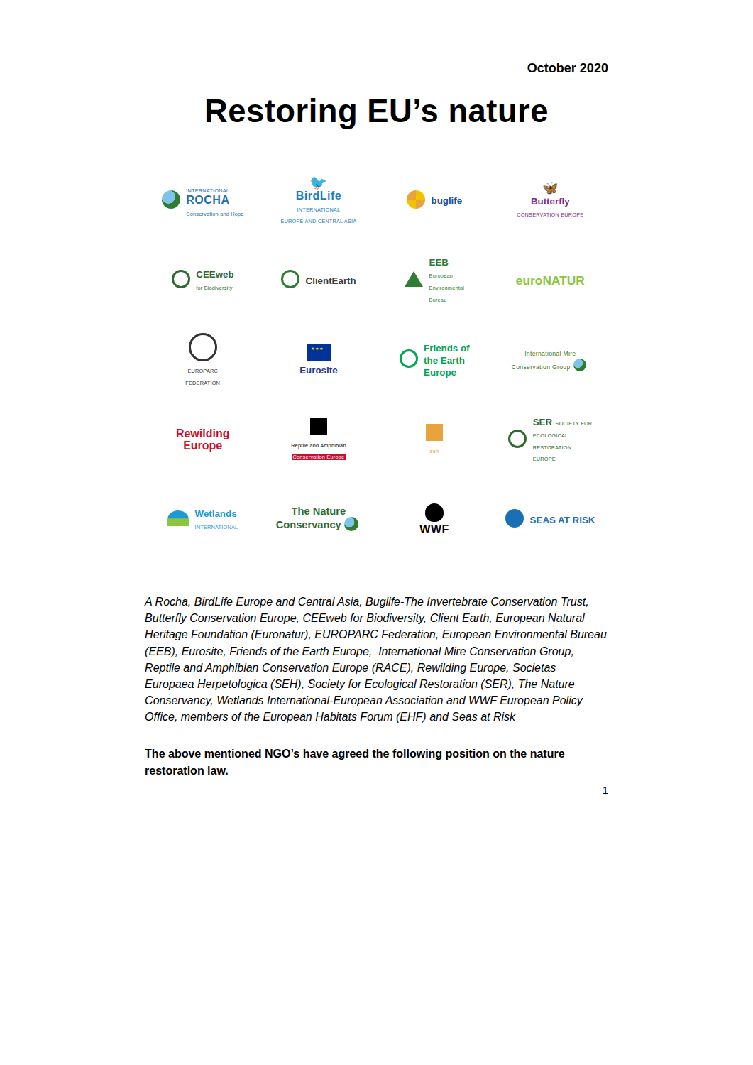October 2020
Restoring EU’s nature
| INTERNATIONAL ROCHA Conservation and Hope | 🐦 BirdLife INTERNATIONAL EUROPE AND CENTRAL ASIA | buglife | 🦋 Butterfly CONSERVATION EUROPE |
| CEEweb for Biodiversity | ClientEarth | EEB European Environmental Bureau | euroNATUR |
| EUROPARC FEDERATION | Eurosite | Friends of the Earth Europe | International Mire Conservation Group |
| Rewilding Europe | Reptile and Amphibian Conservation Europe | seh | SER SOCIETY FOR ECOLOGICAL RESTORATION EUROPE |
| Wetlands INTERNATIONAL | The Nature Conservancy | WWF | SEAS AT RISK |
A Rocha, BirdLife Europe and Central Asia, Buglife-The Invertebrate Conservation Trust, Butterfly Conservation Europe, CEEweb for Biodiversity, Client Earth, European Natural Heritage Foundation (Euronatur), EUROPARC Federation, European Environmental Bureau (EEB), Eurosite, Friends of the Earth Europe, International Mire Conservation Group, Reptile and Amphibian Conservation Europe (RACE), Rewilding Europe, Societas Europaea Herpetologica (SEH), Society for Ecological Restoration (SER), The Nature Conservancy, Wetlands International-European Association and WWF European Policy Office, members of the European Habitats Forum (EHF) and Seas at Risk
The above mentioned NGO’s have agreed the following position on the nature restoration law.
1